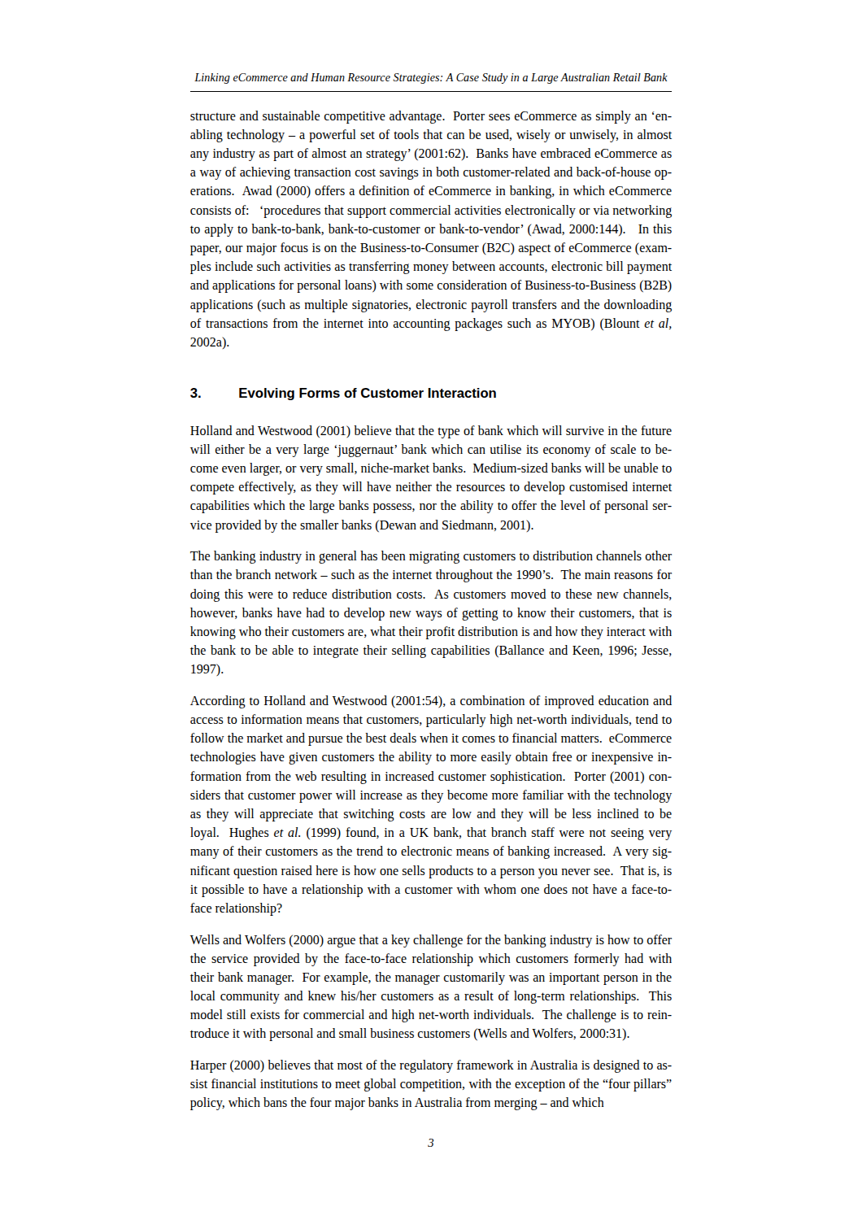Linking eCommerce and Human Resource Strategies: A Case Study in a Large Australian Retail Bank
structure and sustainable competitive advantage. Porter sees eCommerce as simply an ‘enabling technology – a powerful set of tools that can be used, wisely or unwisely, in almost any industry as part of almost an strategy’ (2001:62). Banks have embraced eCommerce as a way of achieving transaction cost savings in both customer-related and back-of-house operations. Awad (2000) offers a definition of eCommerce in banking, in which eCommerce consists of: ‘procedures that support commercial activities electronically or via networking to apply to bank-to-bank, bank-to-customer or bank-to-vendor’ (Awad, 2000:144). In this paper, our major focus is on the Business-to-Consumer (B2C) aspect of eCommerce (examples include such activities as transferring money between accounts, electronic bill payment and applications for personal loans) with some consideration of Business-to-Business (B2B) applications (such as multiple signatories, electronic payroll transfers and the downloading of transactions from the internet into accounting packages such as MYOB) (Blount et al, 2002a).
3. Evolving Forms of Customer Interaction
Holland and Westwood (2001) believe that the type of bank which will survive in the future will either be a very large ‘juggernaut’ bank which can utilise its economy of scale to become even larger, or very small, niche-market banks. Medium-sized banks will be unable to compete effectively, as they will have neither the resources to develop customised internet capabilities which the large banks possess, nor the ability to offer the level of personal service provided by the smaller banks (Dewan and Siedmann, 2001).
The banking industry in general has been migrating customers to distribution channels other than the branch network – such as the internet throughout the 1990’s. The main reasons for doing this were to reduce distribution costs. As customers moved to these new channels, however, banks have had to develop new ways of getting to know their customers, that is knowing who their customers are, what their profit distribution is and how they interact with the bank to be able to integrate their selling capabilities (Ballance and Keen, 1996; Jesse, 1997).
According to Holland and Westwood (2001:54), a combination of improved education and access to information means that customers, particularly high net-worth individuals, tend to follow the market and pursue the best deals when it comes to financial matters. eCommerce technologies have given customers the ability to more easily obtain free or inexpensive information from the web resulting in increased customer sophistication. Porter (2001) considers that customer power will increase as they become more familiar with the technology as they will appreciate that switching costs are low and they will be less inclined to be loyal. Hughes et al. (1999) found, in a UK bank, that branch staff were not seeing very many of their customers as the trend to electronic means of banking increased. A very significant question raised here is how one sells products to a person you never see. That is, is it possible to have a relationship with a customer with whom one does not have a face-to-face relationship?
Wells and Wolfers (2000) argue that a key challenge for the banking industry is how to offer the service provided by the face-to-face relationship which customers formerly had with their bank manager. For example, the manager customarily was an important person in the local community and knew his/her customers as a result of long-term relationships. This model still exists for commercial and high net-worth individuals. The challenge is to reintroduce it with personal and small business customers (Wells and Wolfers, 2000:31).
Harper (2000) believes that most of the regulatory framework in Australia is designed to assist financial institutions to meet global competition, with the exception of the “four pillars” policy, which bans the four major banks in Australia from merging – and which
3